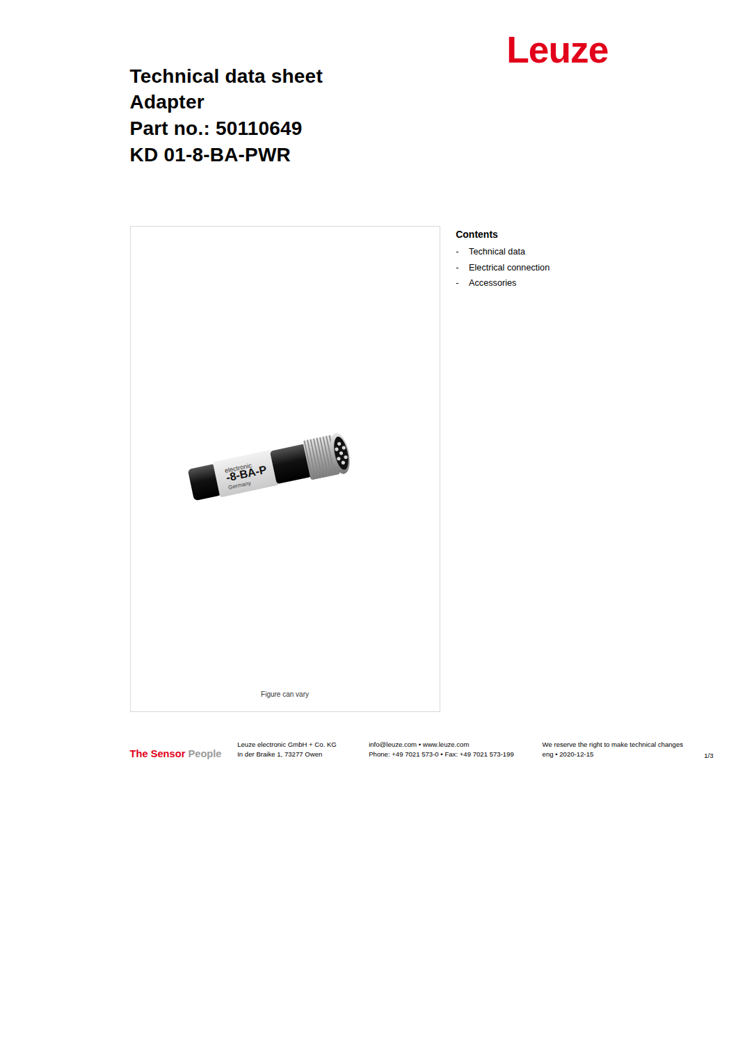Leuze
Technical data sheet Adapter Part no.: 50110649 KD 01-8-BA-PWR
Figure can vary
Contents
Technical data
Electrical connection
Accessories
The Sensor People
Leuze electronic GmbH + Co. KG
In der Braike 1, 73277 Owen
info@leuze.com • www.leuze.com
Phone: +49 7021 573-0 • Fax: +49 7021 573-199
We reserve the right to make technical changes
eng • 2020-12-15
1/3